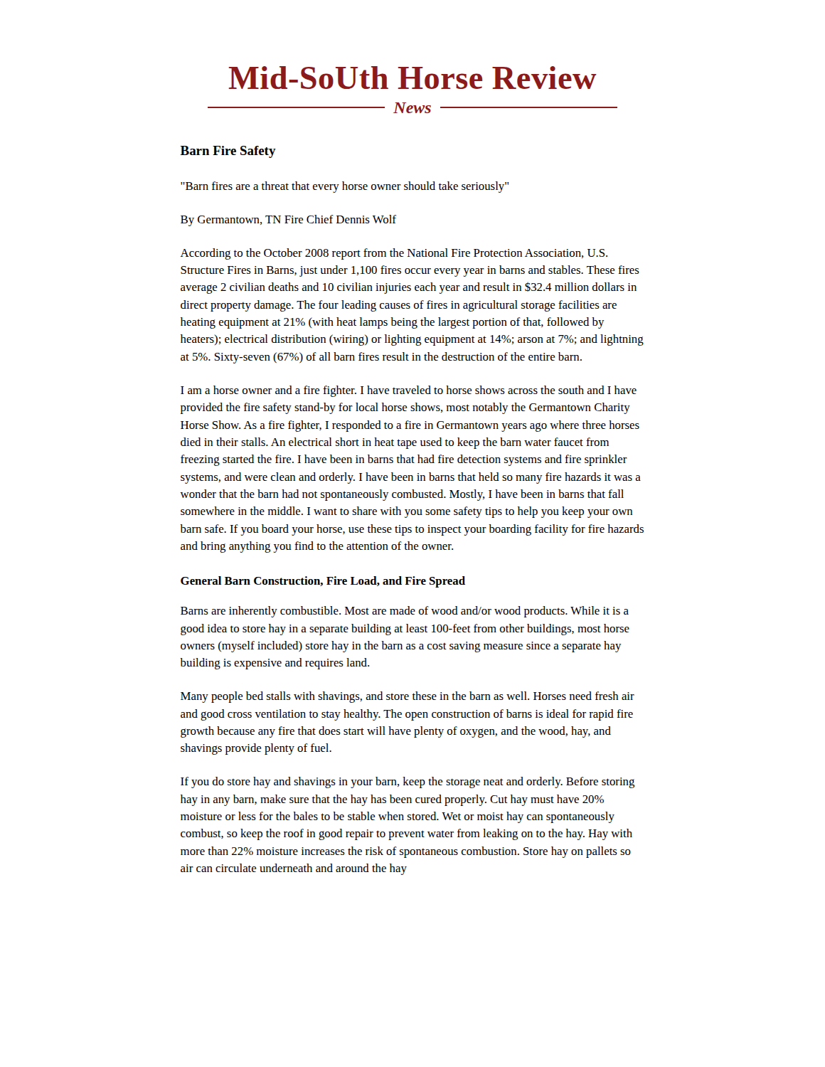Mid-SoUth Horse Review
News
Barn Fire Safety
"Barn fires are a threat that every horse owner should take seriously"
By Germantown, TN Fire Chief Dennis Wolf
According to the October 2008 report from the National Fire Protection Association, U.S. Structure Fires in Barns, just under 1,100 fires occur every year in barns and stables. These fires average 2 civilian deaths and 10 civilian injuries each year and result in $32.4 million dollars in direct property damage. The four leading causes of fires in agricultural storage facilities are heating equipment at 21% (with heat lamps being the largest portion of that, followed by heaters); electrical distribution (wiring) or lighting equipment at 14%; arson at 7%; and lightning at 5%. Sixty-seven (67%) of all barn fires result in the destruction of the entire barn.
I am a horse owner and a fire fighter. I have traveled to horse shows across the south and I have provided the fire safety stand-by for local horse shows, most notably the Germantown Charity Horse Show. As a fire fighter, I responded to a fire in Germantown years ago where three horses died in their stalls. An electrical short in heat tape used to keep the barn water faucet from freezing started the fire. I have been in barns that had fire detection systems and fire sprinkler systems, and were clean and orderly. I have been in barns that held so many fire hazards it was a wonder that the barn had not spontaneously combusted. Mostly, I have been in barns that fall somewhere in the middle. I want to share with you some safety tips to help you keep your own barn safe. If you board your horse, use these tips to inspect your boarding facility for fire hazards and bring anything you find to the attention of the owner.
General Barn Construction, Fire Load, and Fire Spread
Barns are inherently combustible. Most are made of wood and/or wood products. While it is a good idea to store hay in a separate building at least 100-feet from other buildings, most horse owners (myself included) store hay in the barn as a cost saving measure since a separate hay building is expensive and requires land.
Many people bed stalls with shavings, and store these in the barn as well. Horses need fresh air and good cross ventilation to stay healthy. The open construction of barns is ideal for rapid fire growth because any fire that does start will have plenty of oxygen, and the wood, hay, and shavings provide plenty of fuel.
If you do store hay and shavings in your barn, keep the storage neat and orderly. Before storing hay in any barn, make sure that the hay has been cured properly. Cut hay must have 20% moisture or less for the bales to be stable when stored. Wet or moist hay can spontaneously combust, so keep the roof in good repair to prevent water from leaking on to the hay. Hay with more than 22% moisture increases the risk of spontaneous combustion. Store hay on pallets so air can circulate underneath and around the hay